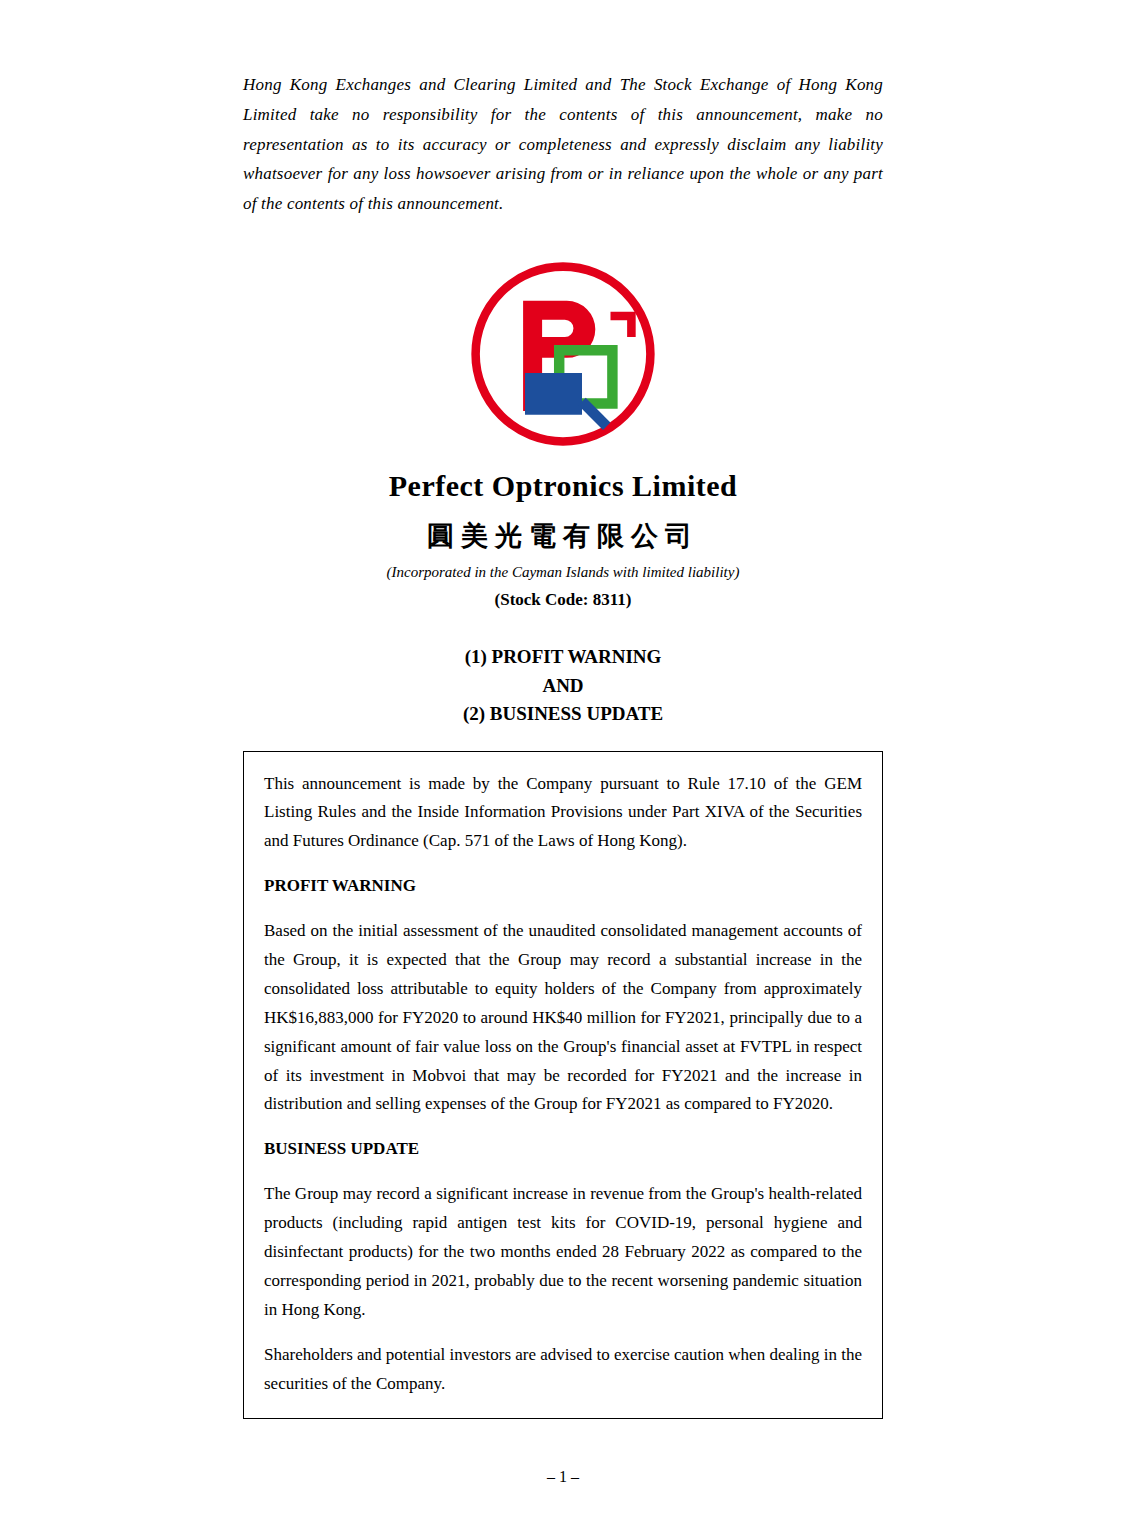Hong Kong Exchanges and Clearing Limited and The Stock Exchange of Hong Kong Limited take no responsibility for the contents of this announcement, make no representation as to its accuracy or completeness and expressly disclaim any liability whatsoever for any loss howsoever arising from or in reliance upon the whole or any part of the contents of this announcement.
Perfect Optronics Limited
圓美光電有限公司
(Incorporated in the Cayman Islands with limited liability)
(Stock Code: 8311)
(1) PROFIT WARNING
AND
(2) BUSINESS UPDATE
This announcement is made by the Company pursuant to Rule 17.10 of the GEM Listing Rules and the Inside Information Provisions under Part XIVA of the Securities and Futures Ordinance (Cap. 571 of the Laws of Hong Kong).
PROFIT WARNING
Based on the initial assessment of the unaudited consolidated management accounts of the Group, it is expected that the Group may record a substantial increase in the consolidated loss attributable to equity holders of the Company from approximately HK$16,883,000 for FY2020 to around HK$40 million for FY2021, principally due to a significant amount of fair value loss on the Group's financial asset at FVTPL in respect of its investment in Mobvoi that may be recorded for FY2021 and the increase in distribution and selling expenses of the Group for FY2021 as compared to FY2020.
BUSINESS UPDATE
The Group may record a significant increase in revenue from the Group's health-related products (including rapid antigen test kits for COVID-19, personal hygiene and disinfectant products) for the two months ended 28 February 2022 as compared to the corresponding period in 2021, probably due to the recent worsening pandemic situation in Hong Kong.
Shareholders and potential investors are advised to exercise caution when dealing in the securities of the Company.
– 1 –